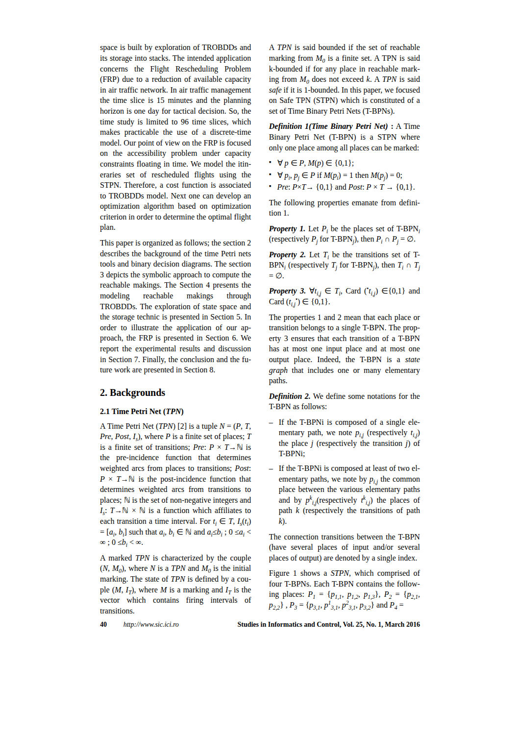space is built by exploration of TROBDDs and its storage into stacks. The intended application concerns the Flight Rescheduling Problem (FRP) due to a reduction of available capacity in air traffic network. In air traffic management the time slice is 15 minutes and the planning horizon is one day for tactical decision. So, the time study is limited to 96 time slices, which makes practicable the use of a discrete-time model. Our point of view on the FRP is focused on the accessibility problem under capacity constraints floating in time. We model the itineraries set of rescheduled flights using the STPN. Therefore, a cost function is associated to TROBDDs model. Next one can develop an optimization algorithm based on optimization criterion in order to determine the optimal flight plan.
This paper is organized as follows; the section 2 describes the background of the time Petri nets tools and binary decision diagrams. The section 3 depicts the symbolic approach to compute the reachable makings. The Section 4 presents the modeling reachable makings through TROBDDs. The exploration of state space and the storage technic is presented in Section 5. In order to illustrate the application of our approach, the FRP is presented in Section 6. We report the experimental results and discussion in Section 7. Finally, the conclusion and the future work are presented in Section 8.
2. Backgrounds
2.1 Time Petri Net (TPN)
A Time Petri Net (TPN) [2] is a tuple N = (P, T, Pre, Post, Is), where P is a finite set of places; T is a finite set of transitions; Pre: P × T→ℕ is the pre-incidence function that determines weighted arcs from places to transitions; Post: P × T→ℕ is the post-incidence function that determines weighted arcs from transitions to places; ℕ is the set of non-negative integers and Is: T→ℕ × ℕ is a function which affiliates to each transition a time interval. For ti ∈ T, Is(ti) = [ai, bi] such that ai, bi ∈ ℕ and ai≤bi ; 0 ≤ai < ∞ ; 0 ≤bi < ∞.
A marked TPN is characterized by the couple (N, M0), where N is a TPN and M0 is the initial marking. The state of TPN is defined by a couple (M, IT), where M is a marking and IT is the vector which contains firing intervals of transitions.
A TPN is said bounded if the set of reachable marking from M0 is a finite set. A TPN is said k-bounded if for any place in reachable marking from M0 does not exceed k. A TPN is said safe if it is 1-bounded. In this paper, we focused on Safe TPN (STPN) which is constituted of a set of Time Binary Petri Nets (T-BPNs).
Definition 1(Time Binary Petri Net) : A Time Binary Petri Net (T-BPN) is a STPN where only one place among all places can be marked:
∀ p ∈ P, M(p) ∈ {0,1};
∀ pi, pj ∈ P if M(pi) = 1 then M(pj) = 0;
Pre: P×T→ {0,1} and Post: P × T → {0,1}.
The following properties emanate from definition 1.
Property 1. Let Pi be the places set of T-BPNi (respectively Pj for T-BPNj), then Pi ∩ Pj = ∅.
Property 2. Let Ti be the transitions set of T-BPNi (respectively Tj for T-BPNj), then Ti ∩ Tj = ∅.
Property 3. ∀ti,j ∈ Ti, Card (•ti,j) ∈{0,1} and Card (ti,j•) ∈ {0,1}.
The properties 1 and 2 mean that each place or transition belongs to a single T-BPN. The property 3 ensures that each transition of a T-BPN has at most one input place and at most one output place. Indeed, the T-BPN is a state graph that includes one or many elementary paths.
Definition 2. We define some notations for the T-BPN as follows:
If the T-BPNi is composed of a single elementary path, we note pi,j (respectively ti,j) the place j (respectively the transition j) of T-BPNi;
If the T-BPNi is composed at least of two elementary paths, we note by pi,j the common place between the various elementary paths and by pki,j(respectively tki,j) the places of path k (respectively the transitions of path k).
The connection transitions between the T-BPN (have several places of input and/or several places of output) are denoted by a single index.
Figure 1 shows a STPN, which comprised of four T-BPNs. Each T-BPN contains the following places: P1 = {p1,1, p1,2, p1,3}, P2 = {p2,1, p2,2} , P3 = {p3,1, p13,1, p23,1, p3,2} and P4 =
40 http://www.sic.ici.ro Studies in Informatics and Control, Vol. 25, No. 1, March 2016